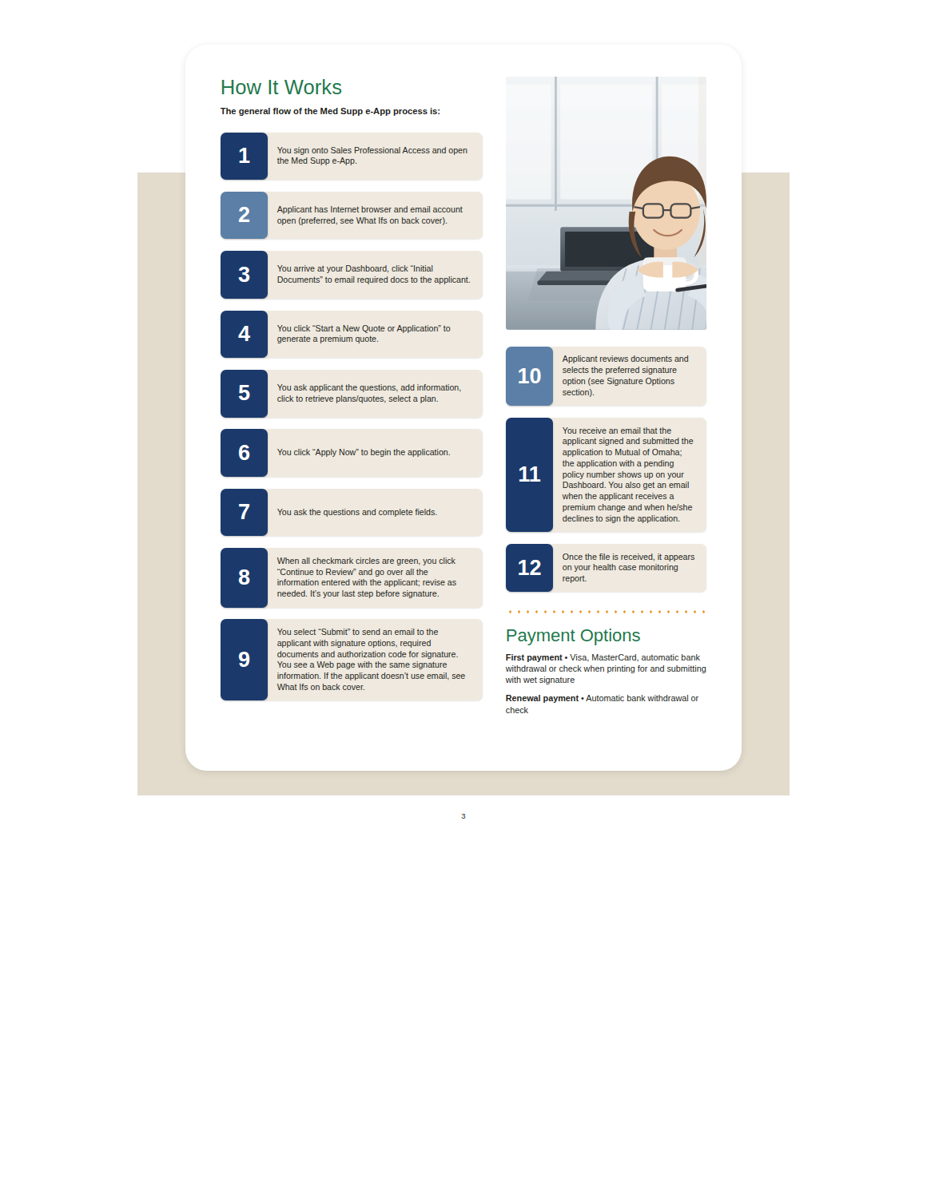How It Works
The general flow of the Med Supp e-App process is:
1
You sign onto Sales Professional Access and open the Med Supp e-App.
2
Applicant has Internet browser and email account open (preferred, see What Ifs on back cover).
3
You arrive at your Dashboard, click “Initial Documents” to email required docs to the applicant.
4
You click “Start a New Quote or Application” to generate a premium quote.
5
You ask applicant the questions, add information, click to retrieve plans/quotes, select a plan.
6
You click “Apply Now” to begin the application.
7
You ask the questions and complete fields.
8
When all checkmark circles are green, you click “Continue to Review” and go over all the information entered with the applicant; revise as needed. It’s your last step before signature.
9
You select “Submit” to send an email to the applicant with signature options, required documents and authorization code for signature. You see a Web page with the same signature information. If the applicant doesn’t use email, see What Ifs on back cover.
10
Applicant reviews documents and selects the preferred signature option (see Signature Options section).
11
You receive an email that the applicant signed and submitted the application to Mutual of Omaha; the application with a pending policy number shows up on your Dashboard. You also get an email when the applicant receives a premium change and when he/she declines to sign the application.
12
Once the file is received, it appears on your health case monitoring report.
Payment Options
First payment • Visa, MasterCard, automatic bank withdrawal or check when printing for and submitting with wet signature
Renewal payment • Automatic bank withdrawal or check
3